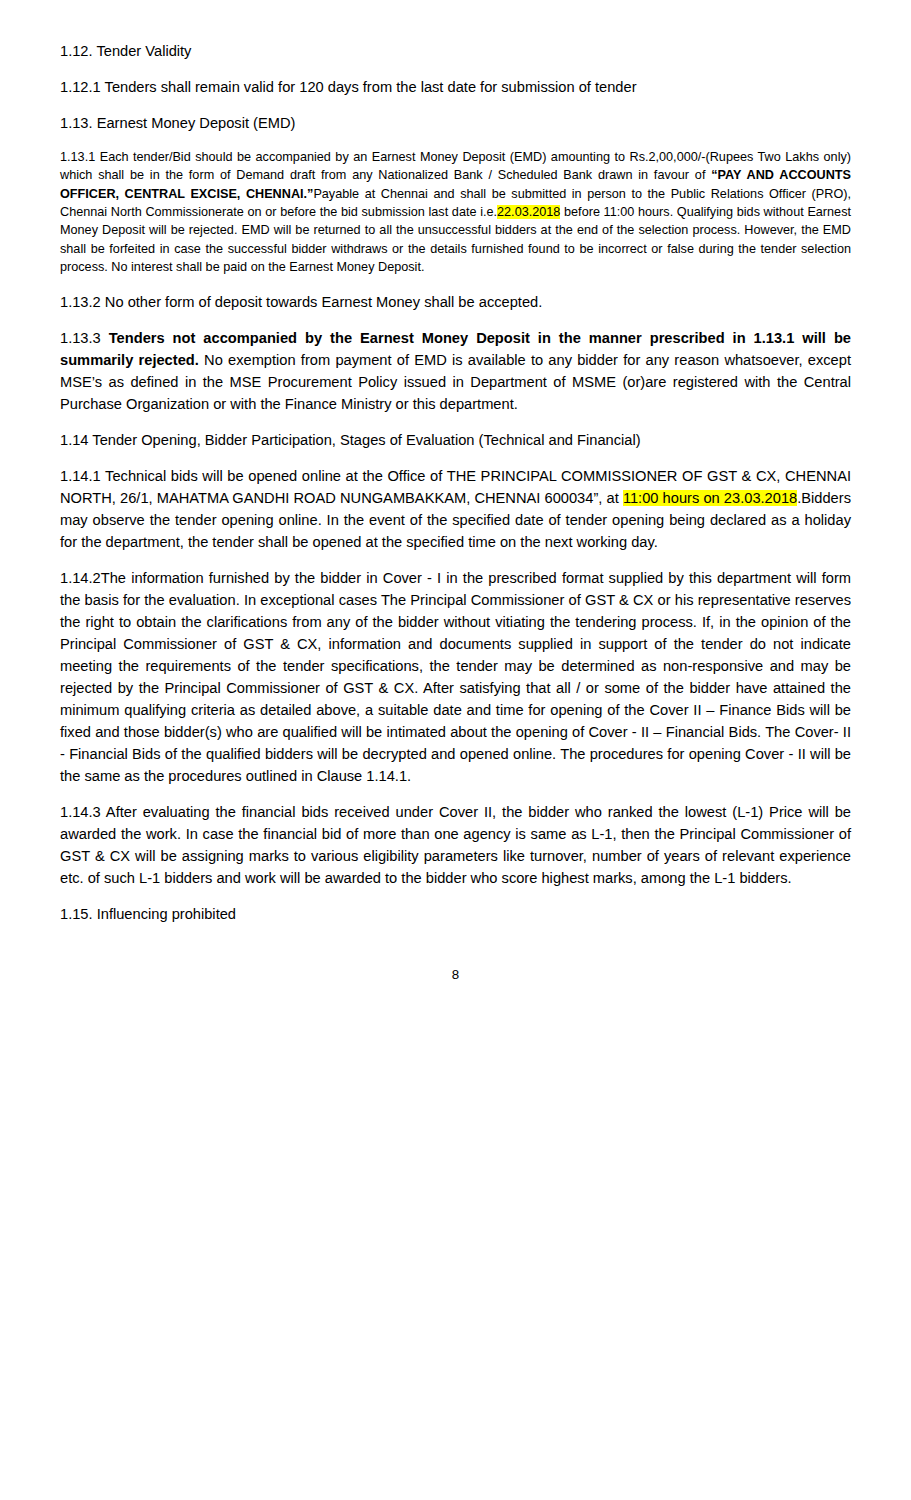1.12. Tender Validity
1.12.1 Tenders shall remain valid for 120 days from the last date for submission of tender
1.13. Earnest Money Deposit (EMD)
1.13.1 Each tender/Bid should be accompanied by an Earnest Money Deposit (EMD) amounting to Rs.2,00,000/-(Rupees Two Lakhs only) which shall be in the form of Demand draft from any Nationalized Bank / Scheduled Bank drawn in favour of “PAY AND ACCOUNTS OFFICER, CENTRAL EXCISE, CHENNAI.”Payable at Chennai and shall be submitted in person to the Public Relations Officer (PRO), Chennai North Commissionerate on or before the bid submission last date i.e.22.03.2018 before 11:00 hours. Qualifying bids without Earnest Money Deposit will be rejected. EMD will be returned to all the unsuccessful bidders at the end of the selection process. However, the EMD shall be forfeited in case the successful bidder withdraws or the details furnished found to be incorrect or false during the tender selection process. No interest shall be paid on the Earnest Money Deposit.
1.13.2 No other form of deposit towards Earnest Money shall be accepted.
1.13.3 Tenders not accompanied by the Earnest Money Deposit in the manner prescribed in 1.13.1 will be summarily rejected. No exemption from payment of EMD is available to any bidder for any reason whatsoever, except MSE’s as defined in the MSE Procurement Policy issued in Department of MSME (or)are registered with the Central Purchase Organization or with the Finance Ministry or this department.
1.14 Tender Opening, Bidder Participation, Stages of Evaluation (Technical and Financial)
1.14.1 Technical bids will be opened online at the Office of THE PRINCIPAL COMMISSIONER OF GST & CX, CHENNAI NORTH, 26/1, MAHATMA GANDHI ROAD NUNGAMBAKKAM, CHENNAI 600034”, at 11:00 hours on 23.03.2018.Bidders may observe the tender opening online. In the event of the specified date of tender opening being declared as a holiday for the department, the tender shall be opened at the specified time on the next working day.
1.14.2The information furnished by the bidder in Cover - I in the prescribed format supplied by this department will form the basis for the evaluation. In exceptional cases The Principal Commissioner of GST & CX or his representative reserves the right to obtain the clarifications from any of the bidder without vitiating the tendering process. If, in the opinion of the Principal Commissioner of GST & CX, information and documents supplied in support of the tender do not indicate meeting the requirements of the tender specifications, the tender may be determined as non-responsive and may be rejected by the Principal Commissioner of GST & CX. After satisfying that all / or some of the bidder have attained the minimum qualifying criteria as detailed above, a suitable date and time for opening of the Cover II – Finance Bids will be fixed and those bidder(s) who are qualified will be intimated about the opening of Cover - II – Financial Bids. The Cover- II - Financial Bids of the qualified bidders will be decrypted and opened online. The procedures for opening Cover - II will be the same as the procedures outlined in Clause 1.14.1.
1.14.3 After evaluating the financial bids received under Cover II, the bidder who ranked the lowest (L-1) Price will be awarded the work. In case the financial bid of more than one agency is same as L-1, then the Principal Commissioner of GST & CX will be assigning marks to various eligibility parameters like turnover, number of years of relevant experience etc. of such L-1 bidders and work will be awarded to the bidder who score highest marks, among the L-1 bidders.
1.15. Influencing prohibited
8